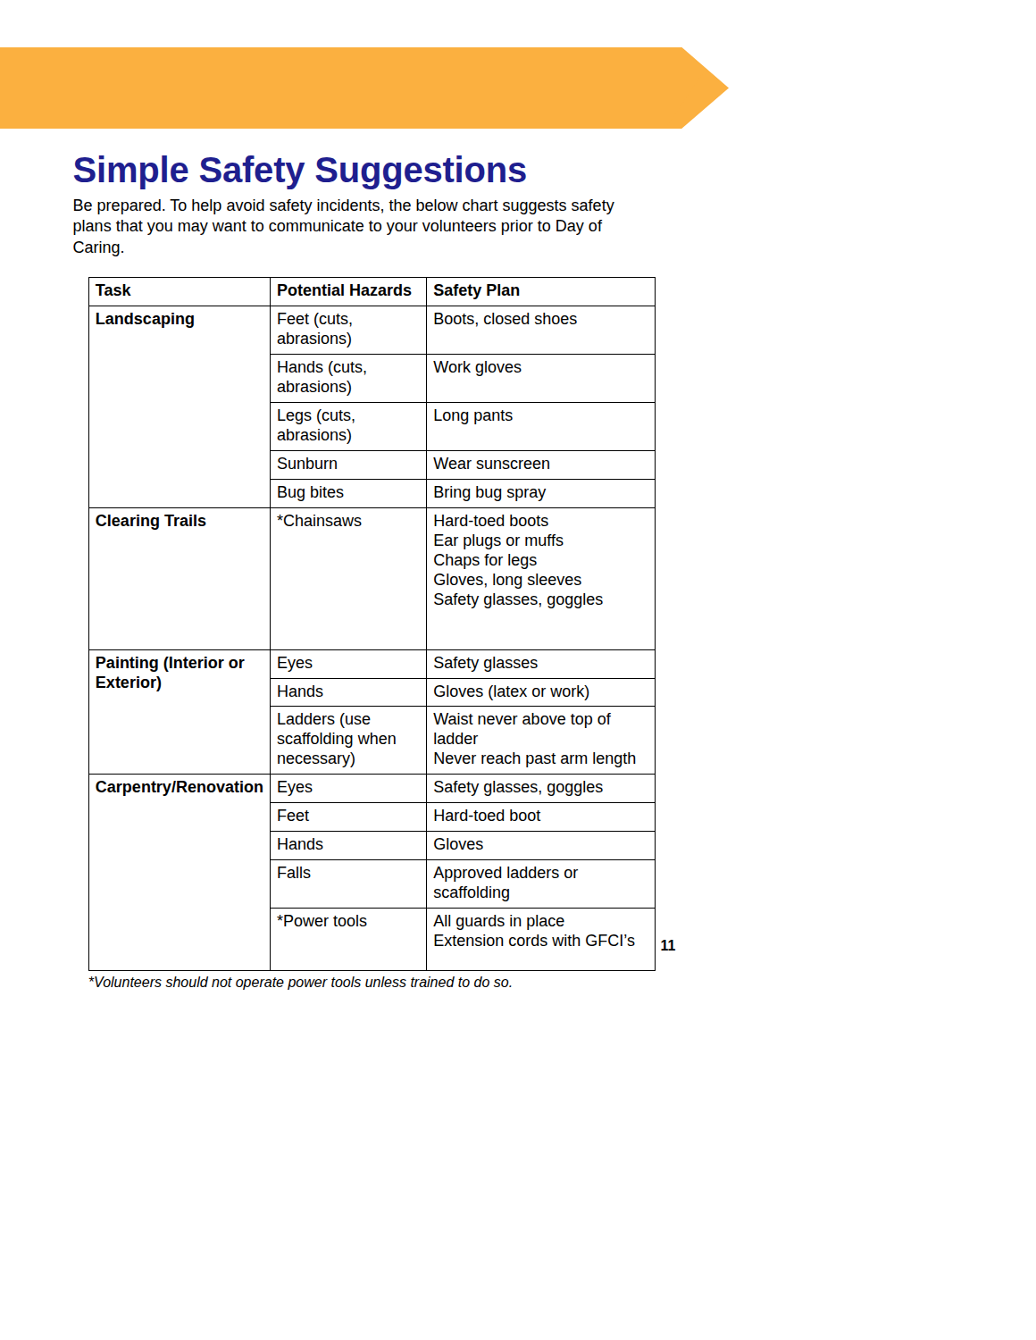Simple Safety Suggestions
Be prepared. To help avoid safety incidents, the below chart suggests safety plans that you may want to communicate to your volunteers prior to Day of Caring.
| Task | Potential Hazards | Safety Plan |
| --- | --- | --- |
| Landscaping | Feet (cuts, abrasions) | Boots, closed shoes |
| Hands (cuts, abrasions) | Work gloves |
| Legs (cuts, abrasions) | Long pants |
| Sunburn | Wear sunscreen |
| Bug bites | Bring bug spray |
| Clearing Trails | *Chainsaws | Hard-toed boots Ear plugs or muffs Chaps for legs Gloves, long sleeves Safety glasses, goggles |
| Painting (Interior or Exterior) | Eyes | Safety glasses |
| Hands | Gloves (latex or work) |
| Ladders (use scaffolding when necessary) | Waist never above top of ladder Never reach past arm length |
| Carpentry/Renovation | Eyes | Safety glasses, goggles |
| Feet | Hard-toed boot |
| Hands | Gloves |
| Falls | Approved ladders or scaffolding |
| *Power tools | All guards in place Extension cords with GFCI’s |
*Volunteers should not operate power tools unless trained to do so.
11